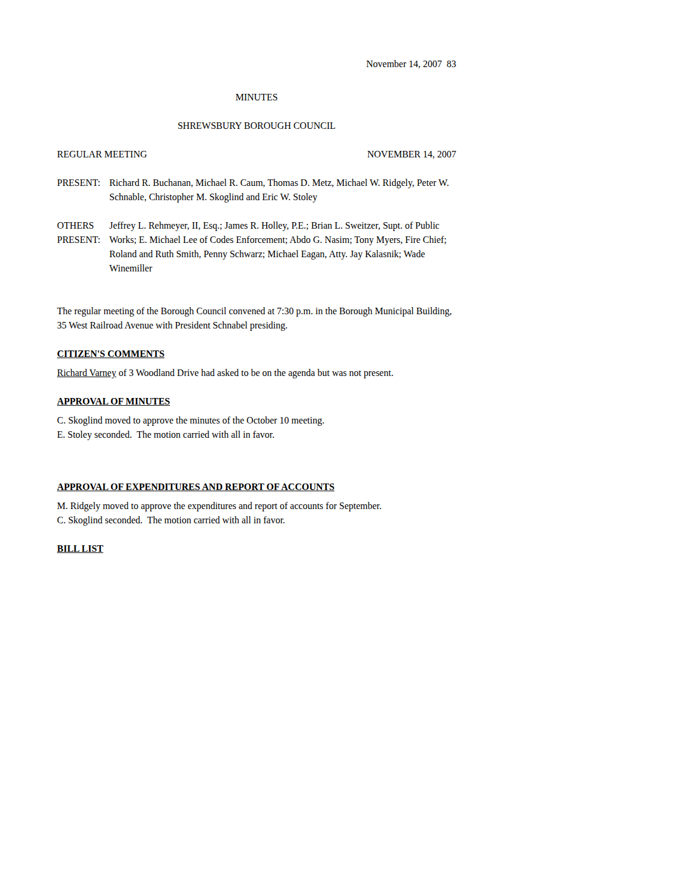November 14, 2007 83
MINUTES
SHREWSBURY BOROUGH COUNCIL
REGULAR MEETING NOVEMBER 14, 2007
| PRESENT: | Richard R. Buchanan, Michael R. Caum, Thomas D. Metz, Michael W. Ridgely, Peter W. Schnable, Christopher M. Skoglind and Eric W. Stoley |
| OTHERS PRESENT: | Jeffrey L. Rehmeyer, II, Esq.; James R. Holley, P.E.; Brian L. Sweitzer, Supt. of Public Works; E. Michael Lee of Codes Enforcement; Abdo G. Nasim; Tony Myers, Fire Chief; Roland and Ruth Smith, Penny Schwarz; Michael Eagan, Atty. Jay Kalasnik; Wade Winemiller |
The regular meeting of the Borough Council convened at 7:30 p.m. in the Borough Municipal Building, 35 West Railroad Avenue with President Schnabel presiding.
CITIZEN'S COMMENTS
Richard Varney of 3 Woodland Drive had asked to be on the agenda but was not present.
APPROVAL OF MINUTES
C. Skoglind moved to approve the minutes of the October 10 meeting.
E. Stoley seconded. The motion carried with all in favor.
APPROVAL OF EXPENDITURES AND REPORT OF ACCOUNTS
M. Ridgely moved to approve the expenditures and report of accounts for September.
C. Skoglind seconded. The motion carried with all in favor.
BILL LIST